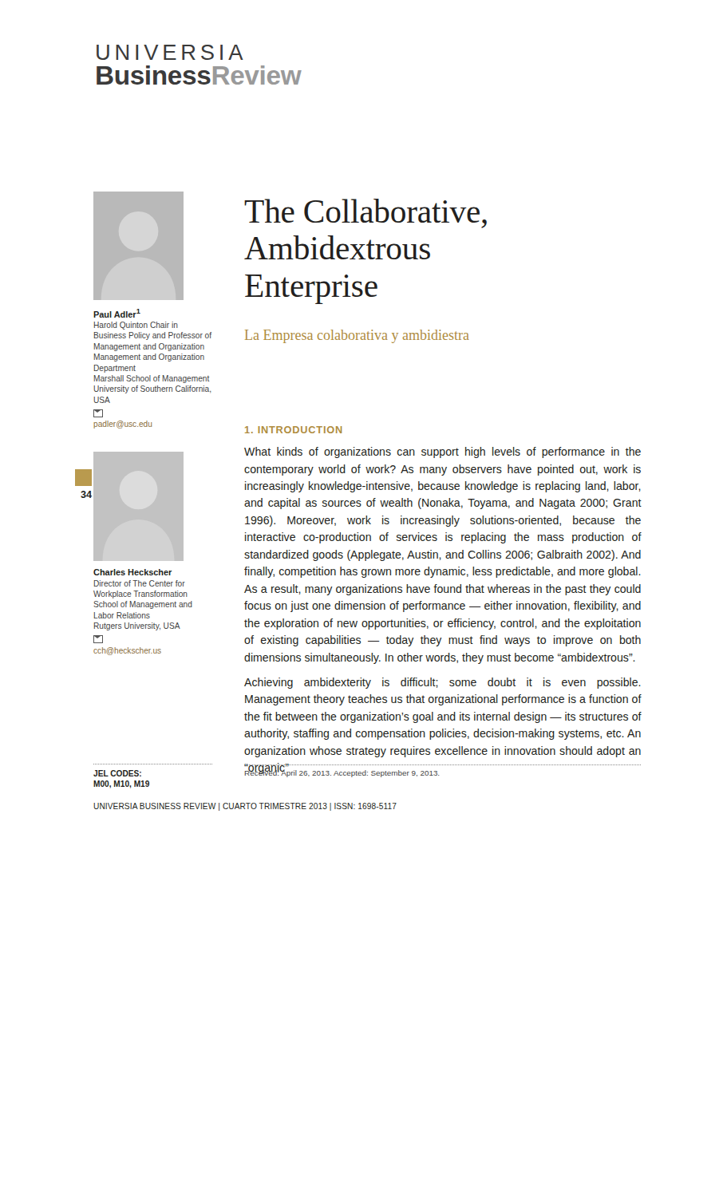Universia
BusinessReview
34
Paul Adler1
Harold Quinton Chair in Business Policy and Professor of Management and Organization
Management and Organization Department
Marshall School of Management
University of Southern California, USA
padler@usc.edu
Charles Heckscher
Director of The Center for Workplace Transformation
School of Management and Labor Relations
Rutgers University, USA
cch@heckscher.us
The Collaborative,
Ambidextrous
Enterprise
La Empresa colaborativa y ambidiestra
1. Introduction
What kinds of organizations can support high levels of performance in the contemporary world of work? As many observers have pointed out, work is increasingly knowledge-intensive, because knowledge is replacing land, labor, and capital as sources of wealth (Nonaka, Toyama, and Nagata 2000; Grant 1996). Moreover, work is increasingly solutions-oriented, because the interactive co-production of services is replacing the mass production of standardized goods (Applegate, Austin, and Collins 2006; Galbraith 2002). And finally, competition has grown more dynamic, less predictable, and more global. As a result, many organizations have found that whereas in the past they could focus on just one dimension of performance — either innovation, flexibility, and the exploration of new opportunities, or efficiency, control, and the exploitation of existing capabilities — today they must find ways to improve on both dimensions simultaneously. In other words, they must become “ambidextrous”.
Achieving ambidexterity is difficult; some doubt it is even possible. Management theory teaches us that organizational performance is a function of the fit between the organization’s goal and its internal design — its structures of authority, staffing and compensation policies, decision-making systems, etc. An organization whose strategy requires excellence in innovation should adopt an “organic”
JEL CODES:
M00, M10, M19
Received: April 26, 2013. Accepted: September 9, 2013.
Universia Business Review | Cuarto Trimestre 2013 | ISSN: 1698-5117